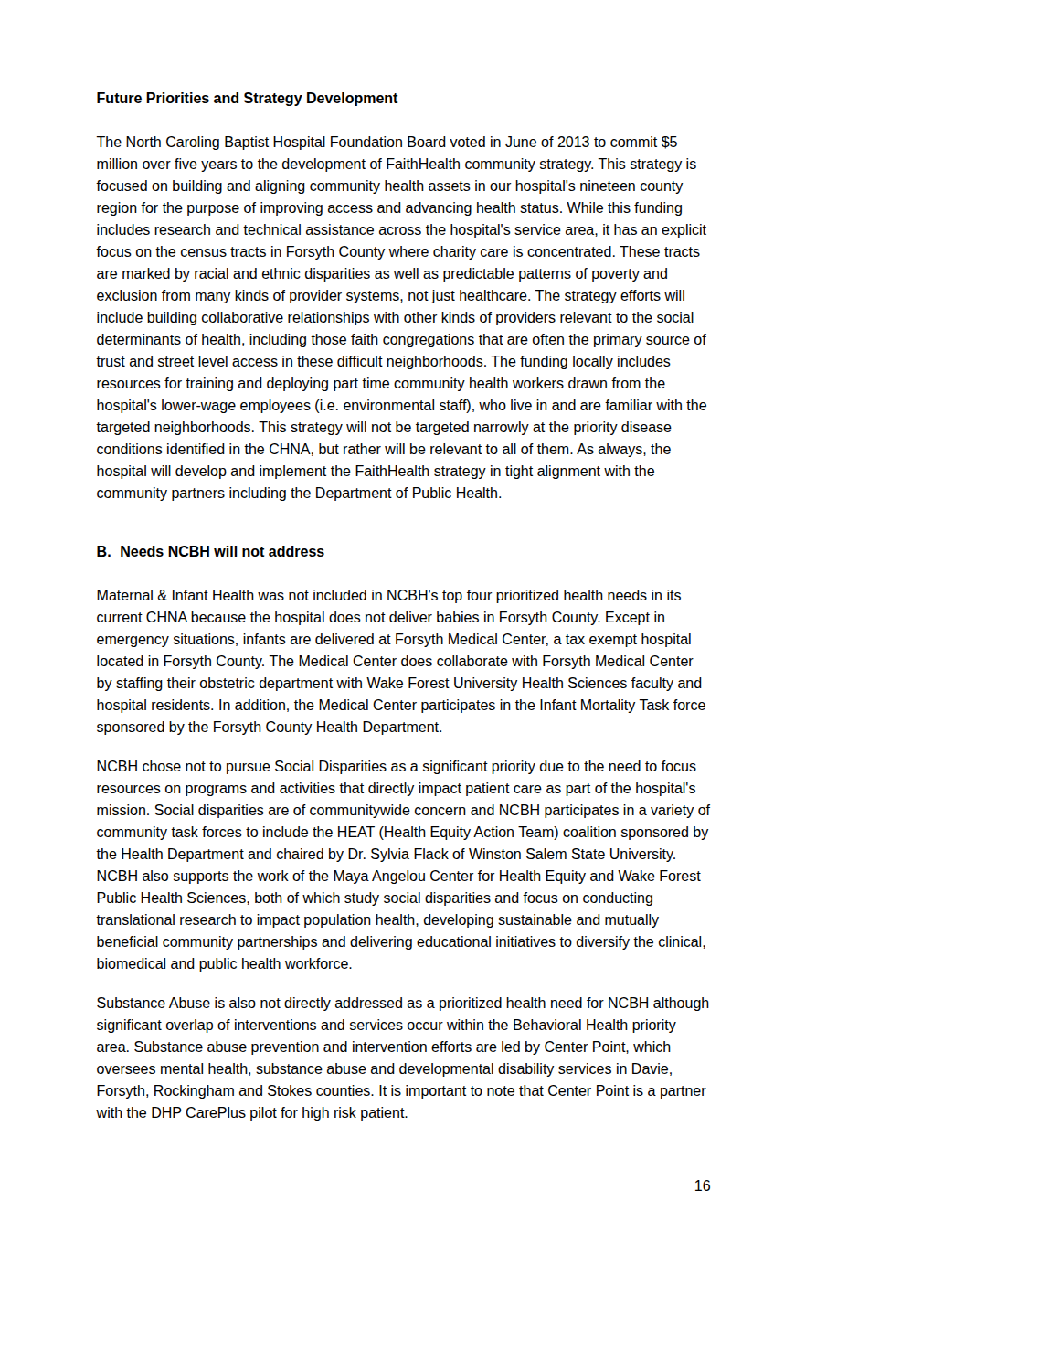Future Priorities and Strategy Development
The North Caroling Baptist Hospital Foundation Board voted in June of 2013 to commit $5 million over five years to the development of FaithHealth community strategy. This strategy is focused on building and aligning community health assets in our hospital's nineteen county region for the purpose of improving access and advancing health status. While this funding includes research and technical assistance across the hospital's service area, it has an explicit focus on the census tracts in Forsyth County where charity care is concentrated. These tracts are marked by racial and ethnic disparities as well as predictable patterns of poverty and exclusion from many kinds of provider systems, not just healthcare. The strategy efforts will include building collaborative relationships with other kinds of providers relevant to the social determinants of health, including those faith congregations that are often the primary source of trust and street level access in these difficult neighborhoods. The funding locally includes resources for training and deploying part time community health workers drawn from the hospital's lower-wage employees (i.e. environmental staff), who live in and are familiar with the targeted neighborhoods. This strategy will not be targeted narrowly at the priority disease conditions identified in the CHNA, but rather will be relevant to all of them. As always, the hospital will develop and implement the FaithHealth strategy in tight alignment with the community partners including the Department of Public Health.
B. Needs NCBH will not address
Maternal & Infant Health was not included in NCBH's top four prioritized health needs in its current CHNA because the hospital does not deliver babies in Forsyth County. Except in emergency situations, infants are delivered at Forsyth Medical Center, a tax exempt hospital located in Forsyth County. The Medical Center does collaborate with Forsyth Medical Center by staffing their obstetric department with Wake Forest University Health Sciences faculty and hospital residents. In addition, the Medical Center participates in the Infant Mortality Task force sponsored by the Forsyth County Health Department.
NCBH chose not to pursue Social Disparities as a significant priority due to the need to focus resources on programs and activities that directly impact patient care as part of the hospital's mission. Social disparities are of communitywide concern and NCBH participates in a variety of community task forces to include the HEAT (Health Equity Action Team) coalition sponsored by the Health Department and chaired by Dr. Sylvia Flack of Winston Salem State University. NCBH also supports the work of the Maya Angelou Center for Health Equity and Wake Forest Public Health Sciences, both of which study social disparities and focus on conducting translational research to impact population health, developing sustainable and mutually beneficial community partnerships and delivering educational initiatives to diversify the clinical, biomedical and public health workforce.
Substance Abuse is also not directly addressed as a prioritized health need for NCBH although significant overlap of interventions and services occur within the Behavioral Health priority area. Substance abuse prevention and intervention efforts are led by Center Point, which oversees mental health, substance abuse and developmental disability services in Davie, Forsyth, Rockingham and Stokes counties. It is important to note that Center Point is a partner with the DHP CarePlus pilot for high risk patient.
16